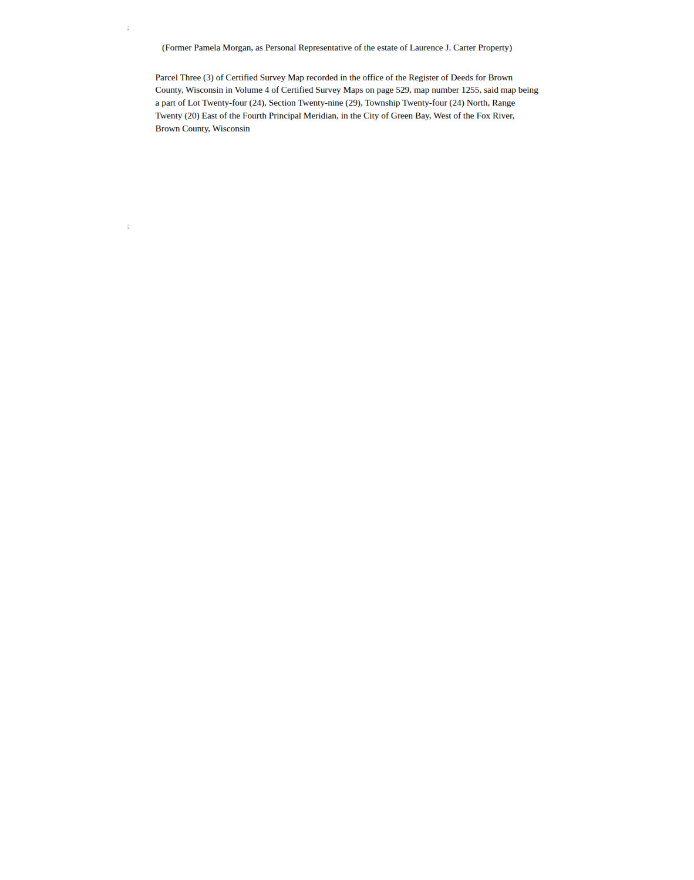;
;
(Former Pamela Morgan, as Personal Representative of the estate of Laurence J. Carter Property)
Parcel Three (3) of Certified Survey Map recorded in the office of the Register of Deeds for Brown County, Wisconsin in Volume 4 of Certified Survey Maps on page 529, map number 1255, said map being a part of Lot Twenty-four (24), Section Twenty-nine (29), Township Twenty-four (24) North, Range Twenty (20) East of the Fourth Principal Meridian, in the City of Green Bay, West of the Fox River, Brown County, Wisconsin